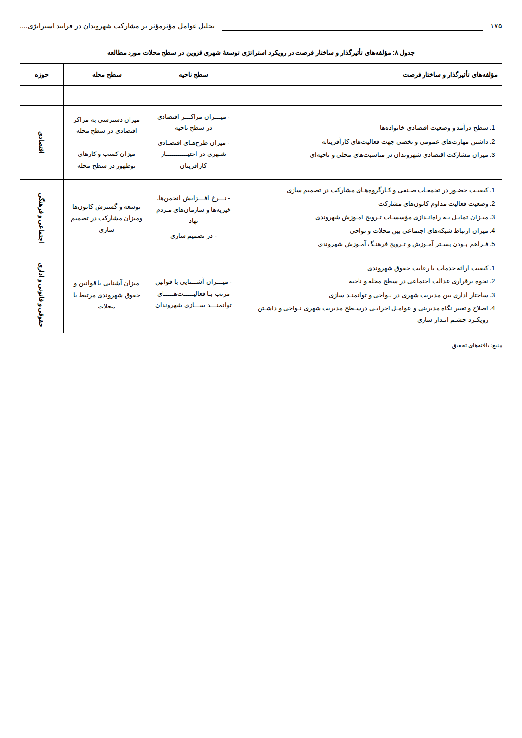۱۷۵ تحلیل عوامل مؤثرمؤثر بر مشارکت شهروندان در فرایند استراتژی....
جدول ۸: مؤلفه‌های تأثیرگذار و ساختار فرصت در رویکرد استراتژی توسعۀ شهری قزوین در سطح محلات مورد مطالعه
| مؤلفه‌های تأثیرگذار و ساختار فرصت | سطح ناحیه | سطح محله | حوزه |
| --- | --- | --- | --- |
| سطح درآمد و وضعیت اقتصادی خانواده‌ها داشتن مهارت‌های عمومی و تخصی جهت فعالیت‌های کارآفرینانه میزان مشارکت اقتصادی شهروندان در مناسبت‌های محلی و ناحیه‌ای | - میـــزان مراکـــز اقتصادی در سطح ناحیه - میزان طرح‌هـای اقتصـادی شـهری در اختیـــــــــــار کارآفرینان | میزان دسترسی به مراکز اقتصادی در سطح محله میزان کسب و کارهای نوظهور در سطح محله | اقتصادی |
| کیفیـت حضـور در تجمعـات صـنفی و کـارگروه‌هـای مشارکت در تصمیم سازی وضعیت فعالیت مداوم کانون‌های مشارکت میـزان تمایـل بـه راه‌انـدازی مؤسسـات تـرویج امـوزش شهروندی میزان ارتباط شبکه‌های اجتماعی بین محلات و نواحی فـراهم بـودن بسـتر آمـوزش و تـرویج فرهنـگ آمـوزش شهروندی | - نـــرخ افـــزایش انجمن‌ها، خیریه‌ها و سازمان‌های مـردم نهاد - در تصمیم سازی | توسعه و گسترش کانون‌ها ومیزان مشارکت در تصمیم سازی | اجتماعی و فرهنگی |
| کیفیت ارائه خدمات با رعایت حقوق شهروندی نحوه برقراری عدالت اجتماعی در سطح محله و ناحیه ساختار اداری بین مدیریت شهری در نـواحی و توانمنـد سازی اصلاح و تغییر نگاه مدیریتی و عوامـل اجرایـی درسـطح مدیریت شهری نـواحی و داشـتن رویکـرد چشـم انـداز سازی | - میـــزان آشـــنایی با قوانین مرتب بـا فعالیـــــت‌هـــــای توانمنـــد ســـازی شهروندان | میزان آشنایی با قوانین و حقوق شهروندی مرتبط با محلات | حقوقی و قانونی و اداری |
منبع: یافته‌های تحقیق